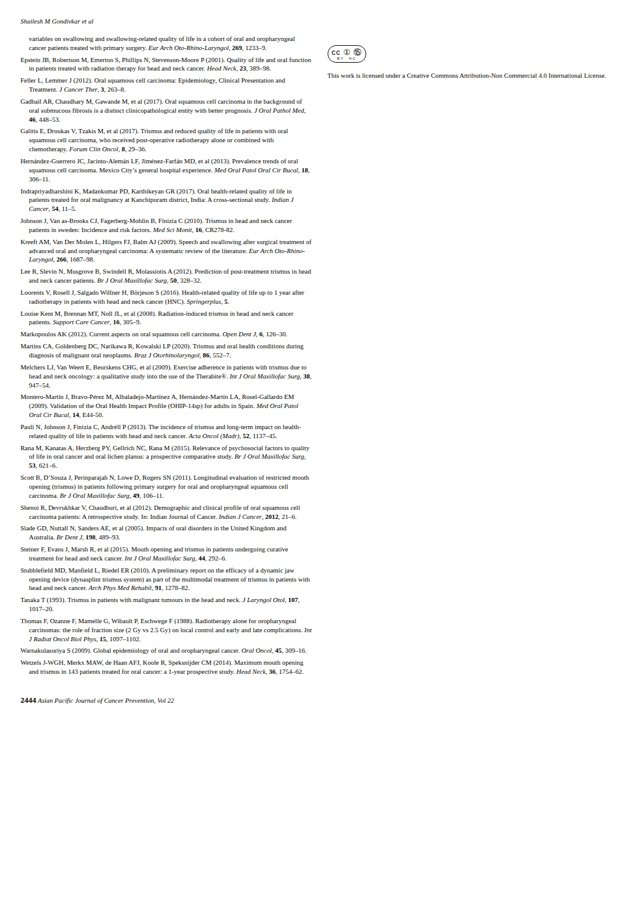Shailesh M Gondivkar et al
variables on swallowing and swallowing-related quality of life in a cohort of oral and oropharyngeal cancer patients treated with primary surgery. Eur Arch Oto-Rhino-Laryngol, 269, 1233–9.
Epstein JB, Robertson M, Emerton S, Phillips N, Stevenson-Moore P (2001). Quality of life and oral function in patients treated with radiation therapy for head and neck cancer. Head Neck, 23, 389–98.
Feller L, Lemmer J (2012). Oral squamous cell carcinoma: Epidemiology, Clinical Presentation and Treatment. J Cancer Ther, 3, 263–8.
Gadbail AR, Chaudhary M, Gawande M, et al (2017). Oral squamous cell carcinoma in the background of oral submucous fibrosis is a distinct clinicopathological entity with better prognosis. J Oral Pathol Med, 46, 448–53.
Galitis E, Droukas V, Tzakis M, et al (2017). Trismus and reduced quality of life in patients with oral squamous cell carcinoma, who received post-operative radiotherapy alone or combined with chemotherapy. Forum Clin Oncol, 8, 29–36.
Hernández-Guerrero JC, Jacinto-Alemán LF, Jiménez-Farfán MD, et al (2013). Prevalence trends of oral squamous cell carcinoma. Mexico City’s general hospital experience. Med Oral Patol Oral Cir Bucal, 18, 306–11.
Indrapriyadharshini K, Madankumar PD, Karthikeyan GR (2017). Oral health-related quality of life in patients treated for oral malignancy at Kanchipuram district, India: A cross-sectional study. Indian J Cancer, 54, 11–5.
Johnson J, Van as-Brooks CJ, Fagerberg-Mohlin B, Finizia C (2010). Trismus in head and neck cancer patients in sweden: Incidence and risk factors. Med Sci Monit, 16, CR278-82.
Kreeft AM, Van Der Molen L, Hilgers FJ, Balm AJ (2009). Speech and swallowing after surgical treatment of advanced oral and oropharyngeal carcinoma: A systematic review of the literature. Eur Arch Oto-Rhino-Laryngol, 266, 1687–98.
Lee R, Slevin N, Musgrove B, Swindell R, Molassiotis A (2012). Prediction of post-treatment trismus in head and neck cancer patients. Br J Oral Maxillofac Surg, 50, 328–32.
Loorents V, Rosell J, Salgado Willner H, Börjeson S (2016). Health-related quality of life up to 1 year after radiotherapy in patients with head and neck cancer (HNC). Springerplus, 5.
Louise Kent M, Brennan MT, Noll JL, et al (2008). Radiation-induced trismus in head and neck cancer patients. Support Care Cancer, 16, 305–9.
Markopoulos AK (2012). Current aspects on oral squamous cell carcinoma. Open Dent J, 6, 126–30.
Martins CA, Goldenberg DC, Narikawa R, Kowalski LP (2020). Trismus and oral health conditions during diagnosis of malignant oral neoplasms. Braz J Otorhinolaryngol, 86, 552–7.
Melchers LJ, Van Weert E, Beurskens CHG, et al (2009). Exercise adherence in patients with trismus due to head and neck oncology: a qualitative study into the use of the Therabite®. Int J Oral Maxillofac Surg, 38, 947–54.
Montero-Martín J, Bravo-Pérez M, Albaladejo-Martínez A, Hernández-Martín LA, Rosel-Gallardo EM (2009). Validation of the Oral Health Impact Profile (OHIP-14sp) for adults in Spain. Med Oral Patol Oral Cir Bucal, 14, E44-50.
Pauli N, Johnson J, Finizia C, Andréll P (2013). The incidence of trismus and long-term impact on health-related quality of life in patients with head and neck cancer. Acta Oncol (Madr), 52, 1137–45.
Rana M, Kanatas A, Herzberg PY, Gellrich NC, Rana M (2015). Relevance of psychosocial factors to quality of life in oral cancer and oral lichen planus: a prospective comparative study. Br J Oral Maxillofac Surg, 53, 621–6.
Scott B, D’Souza J, Perinparajah N, Lowe D, Rogers SN (2011). Longitudinal evaluation of restricted mouth opening (trismus) in patients following primary surgery for oral and oropharyngeal squamous cell carcinoma. Br J Oral Maxillofac Surg, 49, 106–11.
Shenoi R, Devrukhkar V, Chaudhuri, et al (2012). Demographic and clinical profile of oral squamous cell carcinoma patients: A retrospective study. In: Indian Journal of Cancer. Indian J Cancer, 2012, 21–6.
Slade GD, Nuttall N, Sanders AE, et al (2005). Impacts of oral disorders in the United Kingdom and Australia. Br Dent J, 198, 489–93.
Steiner F, Evans J, Marsh R, et al (2015). Mouth opening and trismus in patients undergoing curative treatment for head and neck cancer. Int J Oral Maxillofac Surg, 44, 292–6.
Stubblefield MD, Manfield L, Riedel ER (2010). A preliminary report on the efficacy of a dynamic jaw opening device (dynasplint trismus system) as part of the multimodal treatment of trismus in patients with head and neck cancer. Arch Phys Med Rehabil, 91, 1278–82.
Tanaka T (1993). Trismus in patients with malignant tumours in the head and neck. J Laryngol Otol, 107, 1017–20.
Thomas F, Ozanne F, Mamelle G, Wibault P, Eschwege F (1988). Radiotherapy alone for oropharyngeal carcinomas: the role of fraction size (2 Gy vs 2.5 Gy) on local control and early and late complications. Int J Radiat Oncol Biol Phys, 15, 1097–1102.
Warnakulasuriya S (2009). Global epidemiology of oral and oropharyngeal cancer. Oral Oncol, 45, 309–16.
Wetzels J-WGH, Merkx MAW, de Haan AFJ, Koole R, Speksnijder CM (2014). Maximum mouth opening and trismus in 143 patients treated for oral cancer: a 1-year prospective study. Head Neck, 36, 1754–62.
cc ① ⑮ BY NC
This work is licensed under a Creative Commons Attribution-Non Commercial 4.0 International License.
2444 Asian Pacific Journal of Cancer Prevention, Vol 22